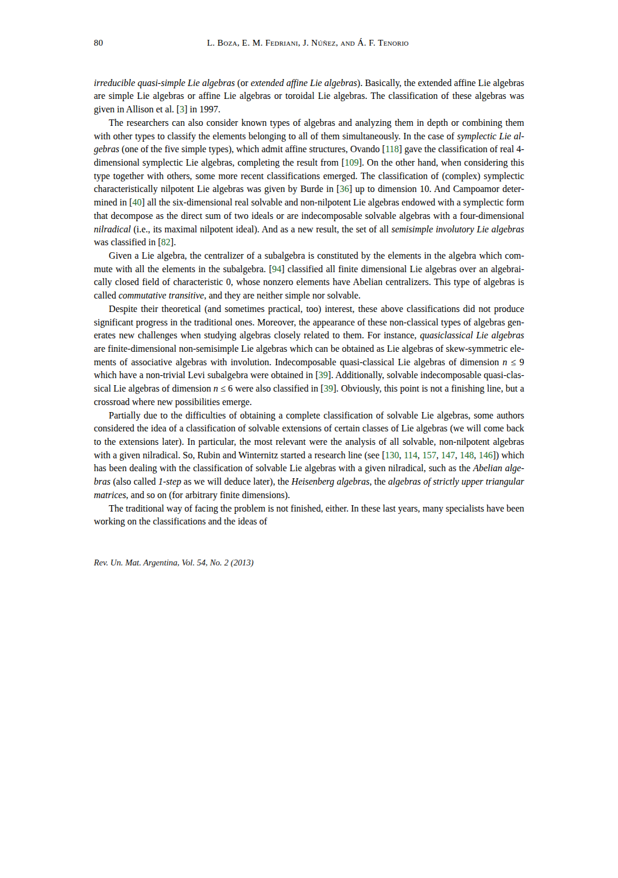80 L. Boza, E. M. Fedriani, J. Núñez, and Á. F. Tenorio
irreducible quasi-simple Lie algebras (or extended affine Lie algebras). Basically, the extended affine Lie algebras are simple Lie algebras or affine Lie algebras or toroidal Lie algebras. The classification of these algebras was given in Allison et al. [3] in 1997.
The researchers can also consider known types of algebras and analyzing them in depth or combining them with other types to classify the elements belonging to all of them simultaneously. In the case of symplectic Lie algebras (one of the five simple types), which admit affine structures, Ovando [118] gave the classification of real 4-dimensional symplectic Lie algebras, completing the result from [109]. On the other hand, when considering this type together with others, some more recent classifications emerged. The classification of (complex) symplectic characteristically nilpotent Lie algebras was given by Burde in [36] up to dimension 10. And Campoamor determined in [40] all the six-dimensional real solvable and non-nilpotent Lie algebras endowed with a symplectic form that decompose as the direct sum of two ideals or are indecomposable solvable algebras with a four-dimensional nilradical (i.e., its maximal nilpotent ideal). And as a new result, the set of all semisimple involutory Lie algebras was classified in [82].
Given a Lie algebra, the centralizer of a subalgebra is constituted by the elements in the algebra which commute with all the elements in the subalgebra. [94] classified all finite dimensional Lie algebras over an algebraically closed field of characteristic 0, whose nonzero elements have Abelian centralizers. This type of algebras is called commutative transitive, and they are neither simple nor solvable.
Despite their theoretical (and sometimes practical, too) interest, these above classifications did not produce significant progress in the traditional ones. Moreover, the appearance of these non-classical types of algebras generates new challenges when studying algebras closely related to them. For instance, quasiclassical Lie algebras are finite-dimensional non-semisimple Lie algebras which can be obtained as Lie algebras of skew-symmetric elements of associative algebras with involution. Indecomposable quasi-classical Lie algebras of dimension n ≤ 9 which have a non-trivial Levi subalgebra were obtained in [39]. Additionally, solvable indecomposable quasi-classical Lie algebras of dimension n ≤ 6 were also classified in [39]. Obviously, this point is not a finishing line, but a crossroad where new possibilities emerge.
Partially due to the difficulties of obtaining a complete classification of solvable Lie algebras, some authors considered the idea of a classification of solvable extensions of certain classes of Lie algebras (we will come back to the extensions later). In particular, the most relevant were the analysis of all solvable, non-nilpotent algebras with a given nilradical. So, Rubin and Winternitz started a research line (see [130, 114, 157, 147, 148, 146]) which has been dealing with the classification of solvable Lie algebras with a given nilradical, such as the Abelian algebras (also called 1-step as we will deduce later), the Heisenberg algebras, the algebras of strictly upper triangular matrices, and so on (for arbitrary finite dimensions).
The traditional way of facing the problem is not finished, either. In these last years, many specialists have been working on the classifications and the ideas of
Rev. Un. Mat. Argentina, Vol. 54, No. 2 (2013)